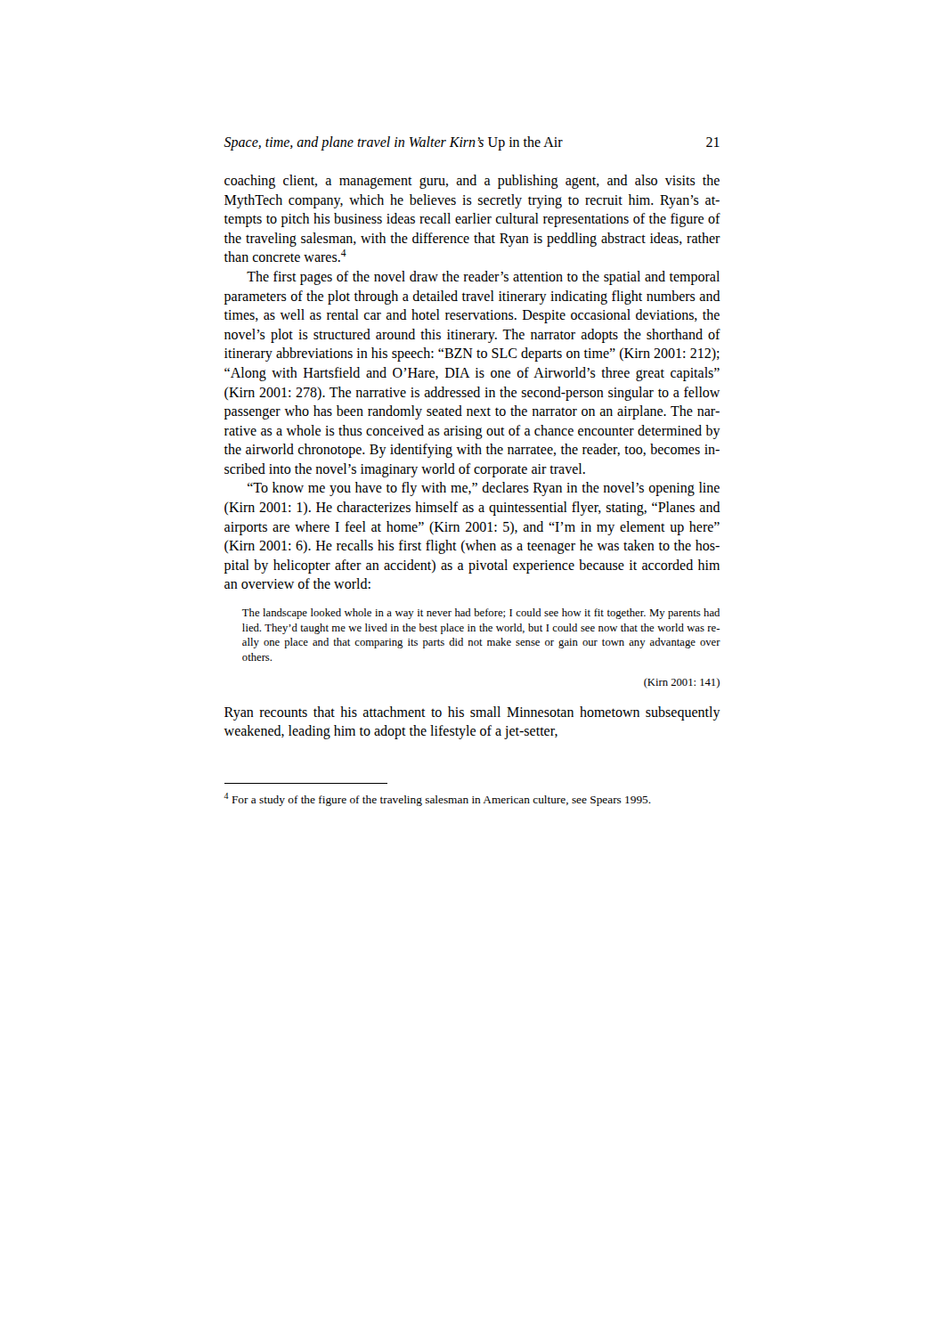Space, time, and plane travel in Walter Kirn’s Up in the Air 21
coaching client, a management guru, and a publishing agent, and also visits the MythTech company, which he believes is secretly trying to recruit him. Ryan’s attempts to pitch his business ideas recall earlier cultural representations of the figure of the traveling salesman, with the difference that Ryan is peddling abstract ideas, rather than concrete wares.4
The first pages of the novel draw the reader’s attention to the spatial and temporal parameters of the plot through a detailed travel itinerary indicating flight numbers and times, as well as rental car and hotel reservations. Despite occasional deviations, the novel’s plot is structured around this itinerary. The narrator adopts the shorthand of itinerary abbreviations in his speech: “BZN to SLC departs on time” (Kirn 2001: 212); “Along with Hartsfield and O’Hare, DIA is one of Airworld’s three great capitals” (Kirn 2001: 278). The narrative is addressed in the second-person singular to a fellow passenger who has been randomly seated next to the narrator on an airplane. The narrative as a whole is thus conceived as arising out of a chance encounter determined by the airworld chronotope. By identifying with the narratee, the reader, too, becomes inscribed into the novel’s imaginary world of corporate air travel.
“To know me you have to fly with me,” declares Ryan in the novel’s opening line (Kirn 2001: 1). He characterizes himself as a quintessential flyer, stating, “Planes and airports are where I feel at home” (Kirn 2001: 5), and “I’m in my element up here” (Kirn 2001: 6). He recalls his first flight (when as a teenager he was taken to the hospital by helicopter after an accident) as a pivotal experience because it accorded him an overview of the world:
The landscape looked whole in a way it never had before; I could see how it fit together. My parents had lied. They’d taught me we lived in the best place in the world, but I could see now that the world was really one place and that comparing its parts did not make sense or gain our town any advantage over others.
(Kirn 2001: 141)
Ryan recounts that his attachment to his small Minnesotan hometown subsequently weakened, leading him to adopt the lifestyle of a jet-setter,
4 For a study of the figure of the traveling salesman in American culture, see Spears 1995.